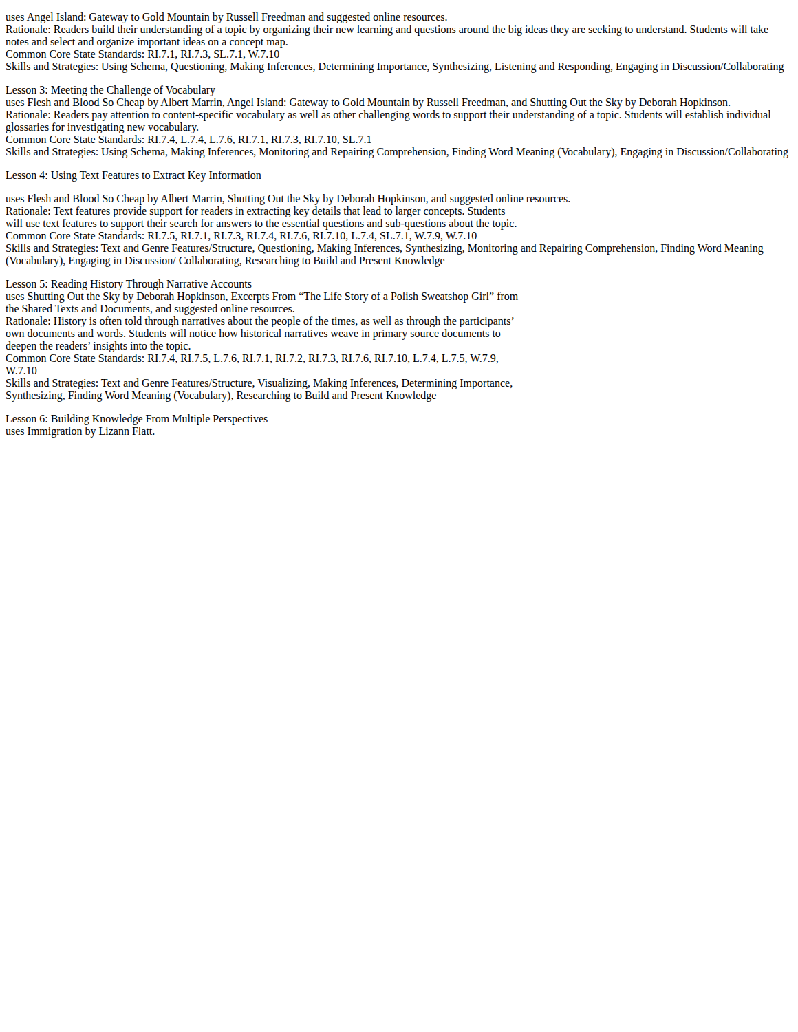uses Angel Island: Gateway to Gold Mountain by Russell Freedman and suggested online resources.
Rationale: Readers build their understanding of a topic by organizing their new learning and questions around the big ideas they are seeking to understand. Students will take notes and select and organize important ideas on a concept map.
Common Core State Standards: RI.7.1, RI.7.3, SL.7.1, W.7.10
Skills and Strategies: Using Schema, Questioning, Making Inferences, Determining Importance, Synthesizing, Listening and Responding, Engaging in Discussion/Collaborating
Lesson 3: Meeting the Challenge of Vocabulary
uses Flesh and Blood So Cheap by Albert Marrin, Angel Island: Gateway to Gold Mountain by Russell Freedman, and Shutting Out the Sky by Deborah Hopkinson.
Rationale: Readers pay attention to content-specific vocabulary as well as other challenging words to support their understanding of a topic. Students will establish individual glossaries for investigating new vocabulary.
Common Core State Standards: RI.7.4, L.7.4, L.7.6, RI.7.1, RI.7.3, RI.7.10, SL.7.1
Skills and Strategies: Using Schema, Making Inferences, Monitoring and Repairing Comprehension, Finding Word Meaning (Vocabulary), Engaging in Discussion/Collaborating
Lesson 4: Using Text Features to Extract Key Information
uses Flesh and Blood So Cheap by Albert Marrin, Shutting Out the Sky by Deborah Hopkinson, and suggested online resources.
Rationale: Text features provide support for readers in extracting key details that lead to larger concepts. Students
will use text features to support their search for answers to the essential questions and sub-questions about the topic.
Common Core State Standards: RI.7.5, RI.7.1, RI.7.3, RI.7.4, RI.7.6, RI.7.10, L.7.4, SL.7.1, W.7.9, W.7.10
Skills and Strategies: Text and Genre Features/Structure, Questioning, Making Inferences, Synthesizing, Monitoring and Repairing Comprehension, Finding Word Meaning (Vocabulary), Engaging in Discussion/ Collaborating, Researching to Build and Present Knowledge
Lesson 5: Reading History Through Narrative Accounts
uses Shutting Out the Sky by Deborah Hopkinson, Excerpts From “The Life Story of a Polish Sweatshop Girl” from
the Shared Texts and Documents, and suggested online resources.
Rationale: History is often told through narratives about the people of the times, as well as through the participants’
own documents and words. Students will notice how historical narratives weave in primary source documents to
deepen the readers’ insights into the topic.
Common Core State Standards: RI.7.4, RI.7.5, L.7.6, RI.7.1, RI.7.2, RI.7.3, RI.7.6, RI.7.10, L.7.4, L.7.5, W.7.9,
W.7.10
Skills and Strategies: Text and Genre Features/Structure, Visualizing, Making Inferences, Determining Importance,
Synthesizing, Finding Word Meaning (Vocabulary), Researching to Build and Present Knowledge
Lesson 6: Building Knowledge From Multiple Perspectives
uses Immigration by Lizann Flatt.